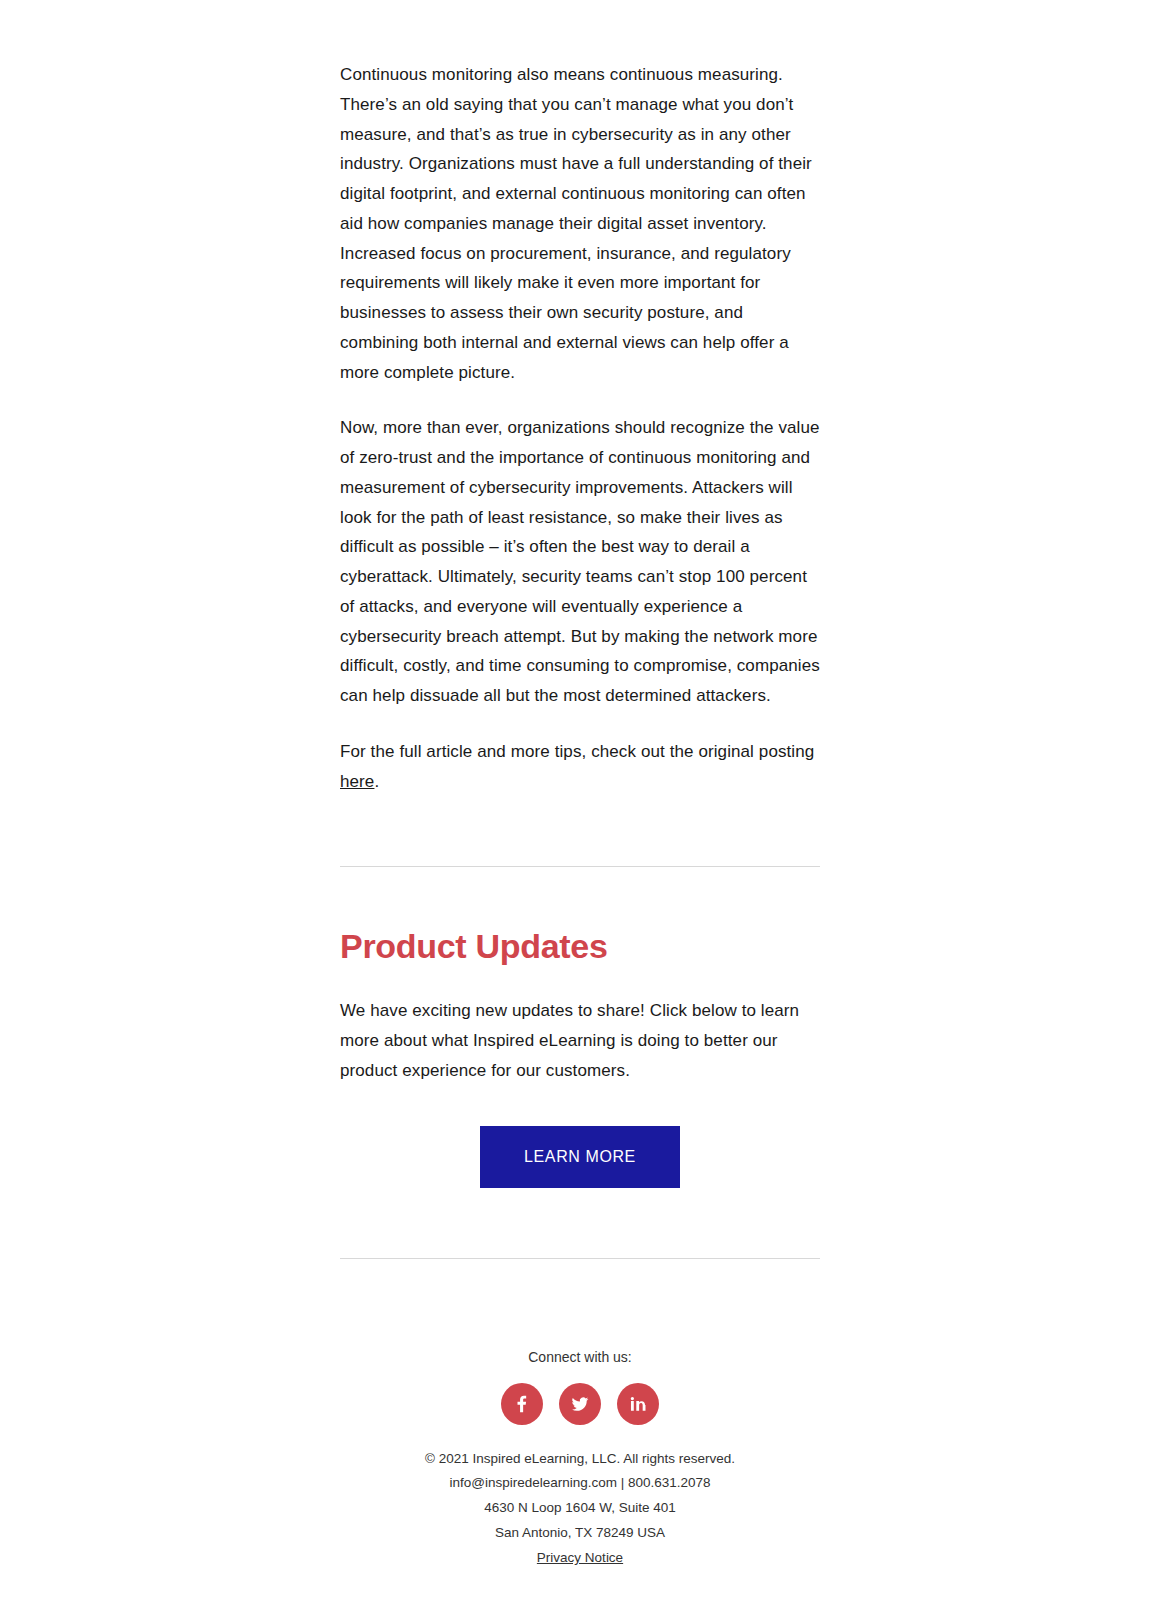Continuous monitoring also means continuous measuring. There’s an old saying that you can’t manage what you don’t measure, and that’s as true in cybersecurity as in any other industry. Organizations must have a full understanding of their digital footprint, and external continuous monitoring can often aid how companies manage their digital asset inventory. Increased focus on procurement, insurance, and regulatory requirements will likely make it even more important for businesses to assess their own security posture, and combining both internal and external views can help offer a more complete picture.
Now, more than ever, organizations should recognize the value of zero-trust and the importance of continuous monitoring and measurement of cybersecurity improvements. Attackers will look for the path of least resistance, so make their lives as difficult as possible – it’s often the best way to derail a cyberattack. Ultimately, security teams can’t stop 100 percent of attacks, and everyone will eventually experience a cybersecurity breach attempt. But by making the network more difficult, costly, and time consuming to compromise, companies can help dissuade all but the most determined attackers.
For the full article and more tips, check out the original posting here.
Product Updates
We have exciting new updates to share! Click below to learn more about what Inspired eLearning is doing to better our product experience for our customers.
LEARN MORE
Connect with us:
© 2021 Inspired eLearning, LLC. All rights reserved.
info@inspiredelearning.com | 800.631.2078
4630 N Loop 1604 W, Suite 401
San Antonio, TX 78249 USA
Privacy Notice